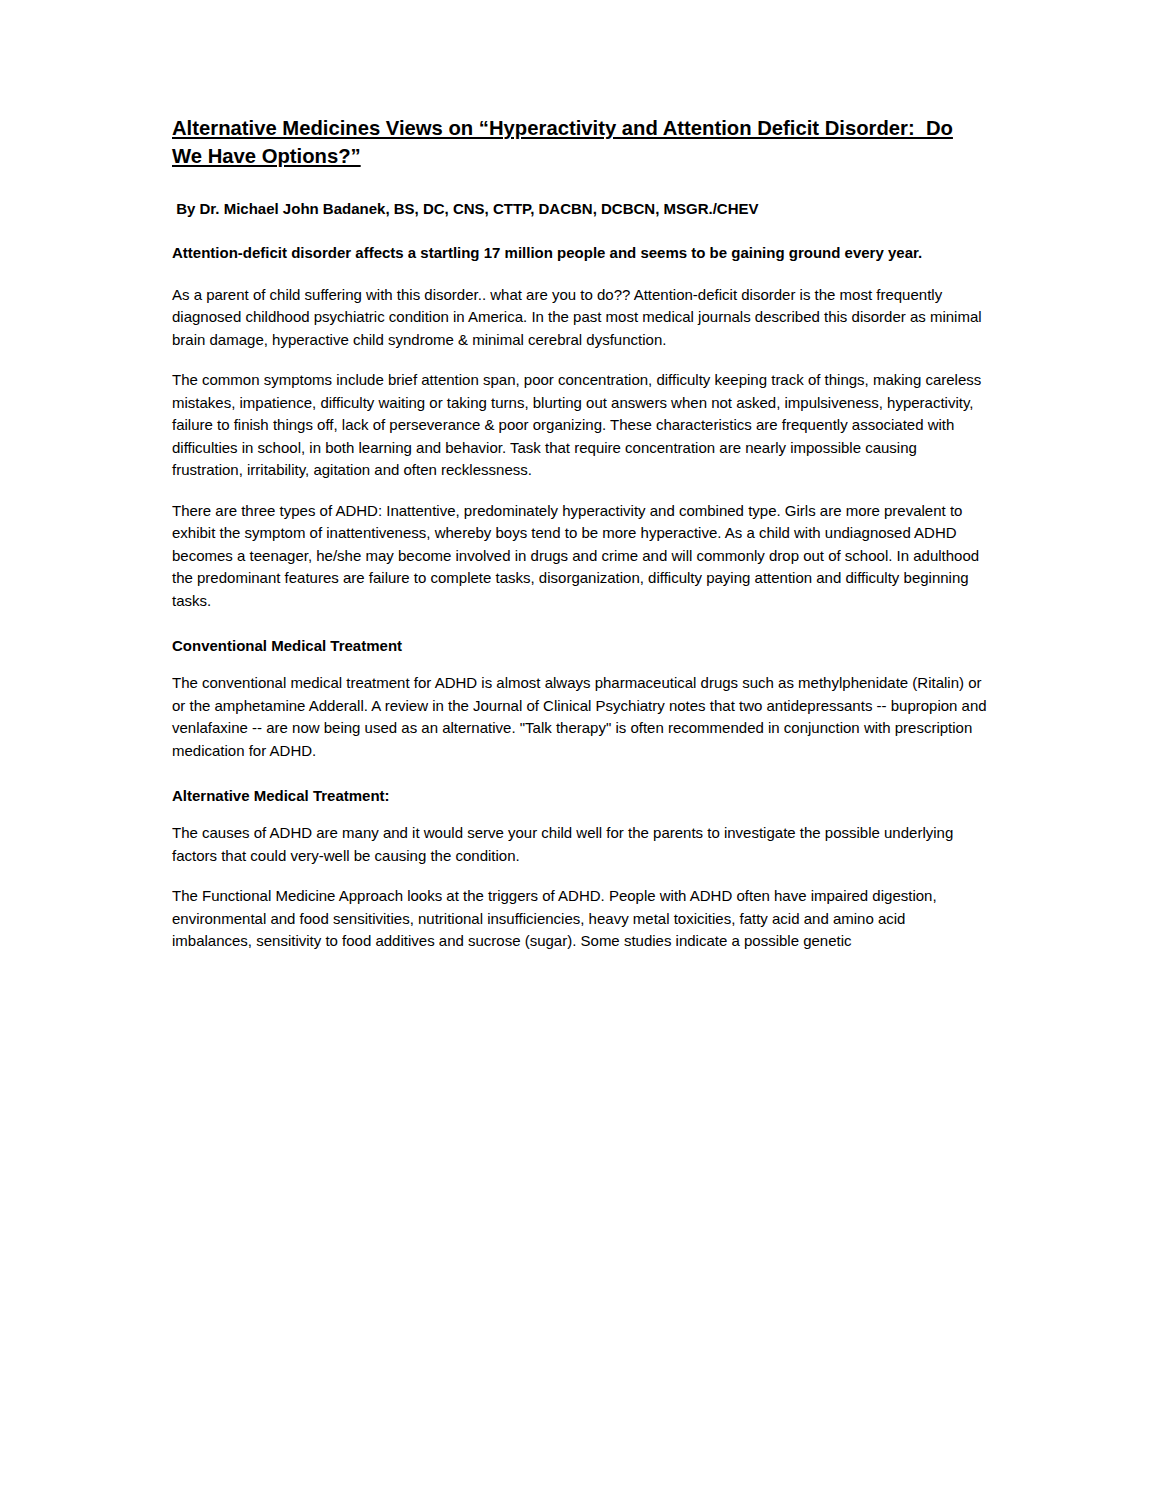Alternative Medicines Views on “Hyperactivity and Attention Deficit Disorder: Do We Have Options?”
By Dr. Michael John Badanek, BS, DC, CNS, CTTP, DACBN, DCBCN, MSGR./CHEV
Attention-deficit disorder affects a startling 17 million people and seems to be gaining ground every year.
As a parent of child suffering with this disorder.. what are you to do?? Attention-deficit disorder is the most frequently diagnosed childhood psychiatric condition in America. In the past most medical journals described this disorder as minimal brain damage, hyperactive child syndrome & minimal cerebral dysfunction.
The common symptoms include brief attention span, poor concentration, difficulty keeping track of things, making careless mistakes, impatience, difficulty waiting or taking turns, blurting out answers when not asked, impulsiveness, hyperactivity, failure to finish things off, lack of perseverance & poor organizing. These characteristics are frequently associated with difficulties in school, in both learning and behavior. Task that require concentration are nearly impossible causing frustration, irritability, agitation and often recklessness.
There are three types of ADHD: Inattentive, predominately hyperactivity and combined type. Girls are more prevalent to exhibit the symptom of inattentiveness, whereby boys tend to be more hyperactive. As a child with undiagnosed ADHD becomes a teenager, he/she may become involved in drugs and crime and will commonly drop out of school. In adulthood the predominant features are failure to complete tasks, disorganization, difficulty paying attention and difficulty beginning tasks.
Conventional Medical Treatment
The conventional medical treatment for ADHD is almost always pharmaceutical drugs such as methylphenidate (Ritalin) or or the amphetamine Adderall. A review in the Journal of Clinical Psychiatry notes that two antidepressants -- bupropion and venlafaxine -- are now being used as an alternative. "Talk therapy" is often recommended in conjunction with prescription medication for ADHD.
Alternative Medical Treatment:
The causes of ADHD are many and it would serve your child well for the parents to investigate the possible underlying factors that could very-well be causing the condition.
The Functional Medicine Approach looks at the triggers of ADHD. People with ADHD often have impaired digestion, environmental and food sensitivities, nutritional insufficiencies, heavy metal toxicities, fatty acid and amino acid imbalances, sensitivity to food additives and sucrose (sugar). Some studies indicate a possible genetic